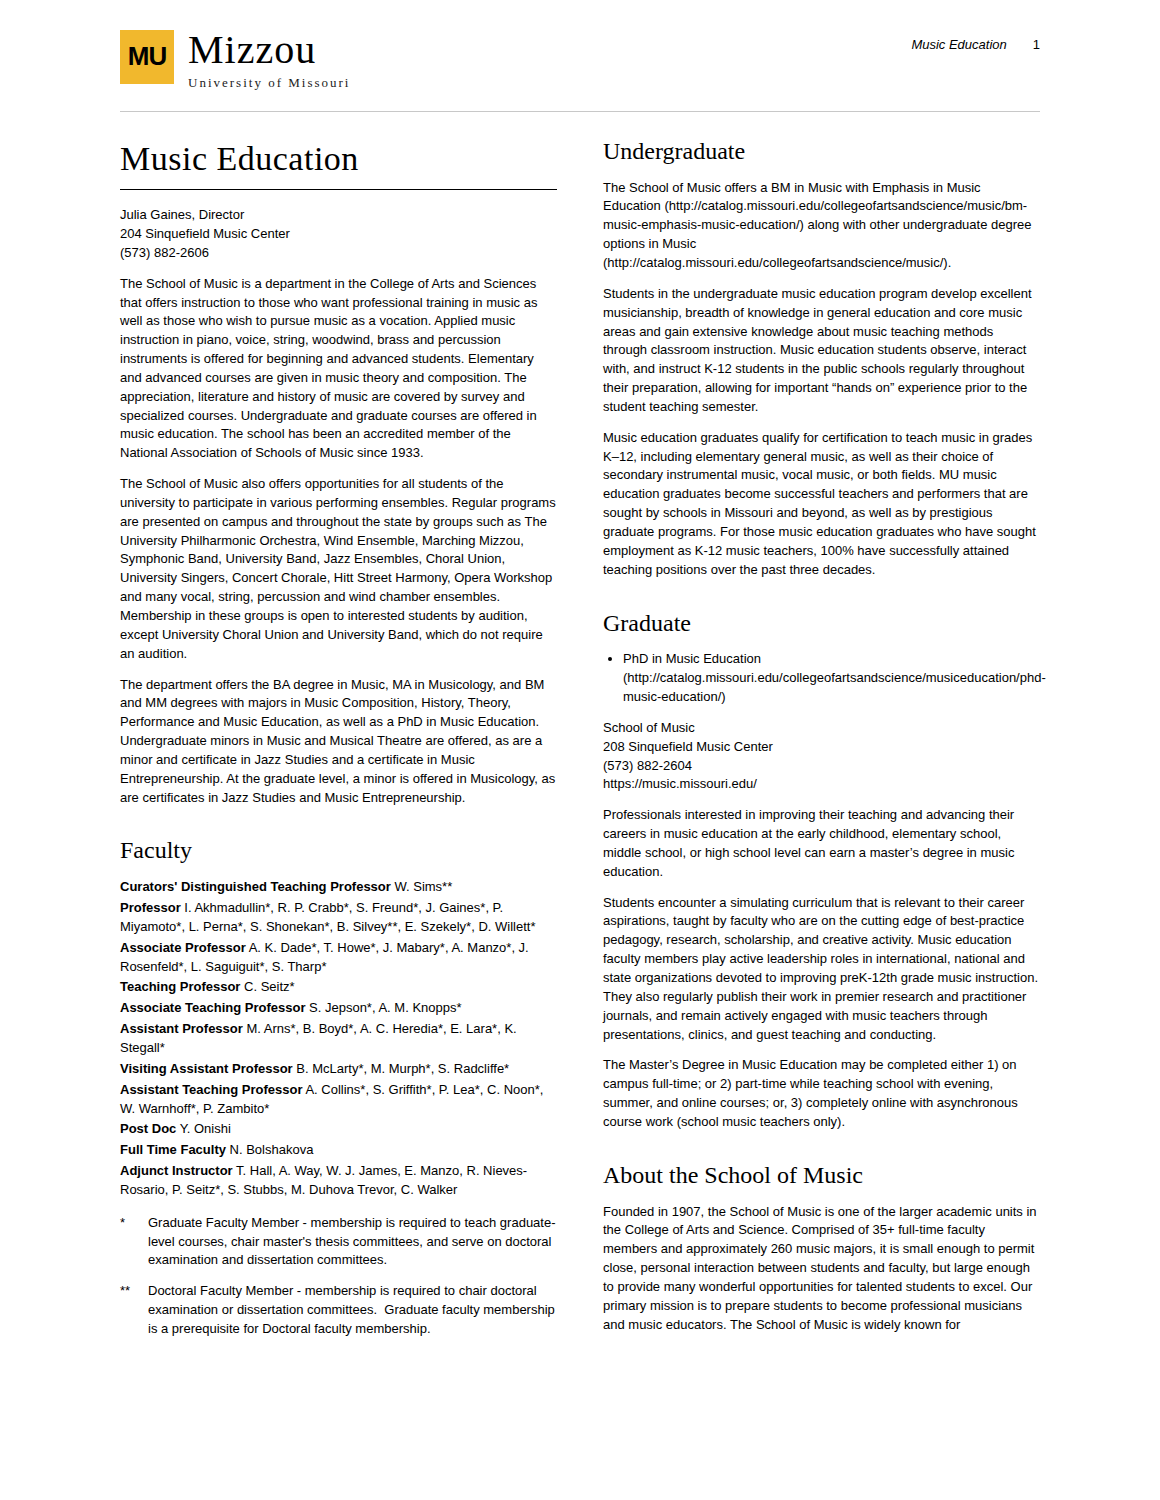MU
Mizzou
University of Missouri
Music Education 1
Music Education
Julia Gaines, Director
204 Sinquefield Music Center
(573) 882-2606
The School of Music is a department in the College of Arts and Sciences that offers instruction to those who want professional training in music as well as those who wish to pursue music as a vocation. Applied music instruction in piano, voice, string, woodwind, brass and percussion instruments is offered for beginning and advanced students. Elementary and advanced courses are given in music theory and composition. The appreciation, literature and history of music are covered by survey and specialized courses. Undergraduate and graduate courses are offered in music education. The school has been an accredited member of the National Association of Schools of Music since 1933.
The School of Music also offers opportunities for all students of the university to participate in various performing ensembles. Regular programs are presented on campus and throughout the state by groups such as The University Philharmonic Orchestra, Wind Ensemble, Marching Mizzou, Symphonic Band, University Band, Jazz Ensembles, Choral Union, University Singers, Concert Chorale, Hitt Street Harmony, Opera Workshop and many vocal, string, percussion and wind chamber ensembles. Membership in these groups is open to interested students by audition, except University Choral Union and University Band, which do not require an audition.
The department offers the BA degree in Music, MA in Musicology, and BM and MM degrees with majors in Music Composition, History, Theory, Performance and Music Education, as well as a PhD in Music Education. Undergraduate minors in Music and Musical Theatre are offered, as are a minor and certificate in Jazz Studies and a certificate in Music Entrepreneurship. At the graduate level, a minor is offered in Musicology, as are certificates in Jazz Studies and Music Entrepreneurship.
Faculty
Curators' Distinguished Teaching Professor W. Sims**
Professor I. Akhmadullin*, R. P. Crabb*, S. Freund*, J. Gaines*, P. Miyamoto*, L. Perna*, S. Shonekan*, B. Silvey**, E. Szekely*, D. Willett*
Associate Professor A. K. Dade*, T. Howe*, J. Mabary*, A. Manzo*, J. Rosenfeld*, L. Saguiguit*, S. Tharp*
Teaching Professor C. Seitz*
Associate Teaching Professor S. Jepson*, A. M. Knopps*
Assistant Professor M. Arns*, B. Boyd*, A. C. Heredia*, E. Lara*, K. Stegall*
Visiting Assistant Professor B. McLarty*, M. Murph*, S. Radcliffe*
Assistant Teaching Professor A. Collins*, S. Griffith*, P. Lea*, C. Noon*, W. Warnhoff*, P. Zambito*
Post Doc Y. Onishi
Full Time Faculty N. Bolshakova
Adjunct Instructor T. Hall, A. Way, W. J. James, E. Manzo, R. Nieves-Rosario, P. Seitz*, S. Stubbs, M. Duhova Trevor, C. Walker
*Graduate Faculty Member - membership is required to teach graduate-level courses, chair master's thesis committees, and serve on doctoral examination and dissertation committees.
**Doctoral Faculty Member - membership is required to chair doctoral examination or dissertation committees. Graduate faculty membership is a prerequisite for Doctoral faculty membership.
Undergraduate
The School of Music offers a BM in Music with Emphasis in Music Education (http://catalog.missouri.edu/collegeofartsandscience/music/bm-music-emphasis-music-education/) along with other undergraduate degree options in Music (http://catalog.missouri.edu/collegeofartsandscience/music/).
Students in the undergraduate music education program develop excellent musicianship, breadth of knowledge in general education and core music areas and gain extensive knowledge about music teaching methods through classroom instruction. Music education students observe, interact with, and instruct K-12 students in the public schools regularly throughout their preparation, allowing for important “hands on” experience prior to the student teaching semester.
Music education graduates qualify for certification to teach music in grades K–12, including elementary general music, as well as their choice of secondary instrumental music, vocal music, or both fields. MU music education graduates become successful teachers and performers that are sought by schools in Missouri and beyond, as well as by prestigious graduate programs. For those music education graduates who have sought employment as K-12 music teachers, 100% have successfully attained teaching positions over the past three decades.
Graduate
PhD in Music Education (http://catalog.missouri.edu/collegeofartsandscience/musiceducation/phd-music-education/)
School of Music
208 Sinquefield Music Center
(573) 882-2604
https://music.missouri.edu/
Professionals interested in improving their teaching and advancing their careers in music education at the early childhood, elementary school, middle school, or high school level can earn a master’s degree in music education.
Students encounter a simulating curriculum that is relevant to their career aspirations, taught by faculty who are on the cutting edge of best-practice pedagogy, research, scholarship, and creative activity. Music education faculty members play active leadership roles in international, national and state organizations devoted to improving preK-12th grade music instruction. They also regularly publish their work in premier research and practitioner journals, and remain actively engaged with music teachers through presentations, clinics, and guest teaching and conducting.
The Master’s Degree in Music Education may be completed either 1) on campus full-time; or 2) part-time while teaching school with evening, summer, and online courses; or, 3) completely online with asynchronous course work (school music teachers only).
About the School of Music
Founded in 1907, the School of Music is one of the larger academic units in the College of Arts and Science. Comprised of 35+ full-time faculty members and approximately 260 music majors, it is small enough to permit close, personal interaction between students and faculty, but large enough to provide many wonderful opportunities for talented students to excel. Our primary mission is to prepare students to become professional musicians and music educators. The School of Music is widely known for